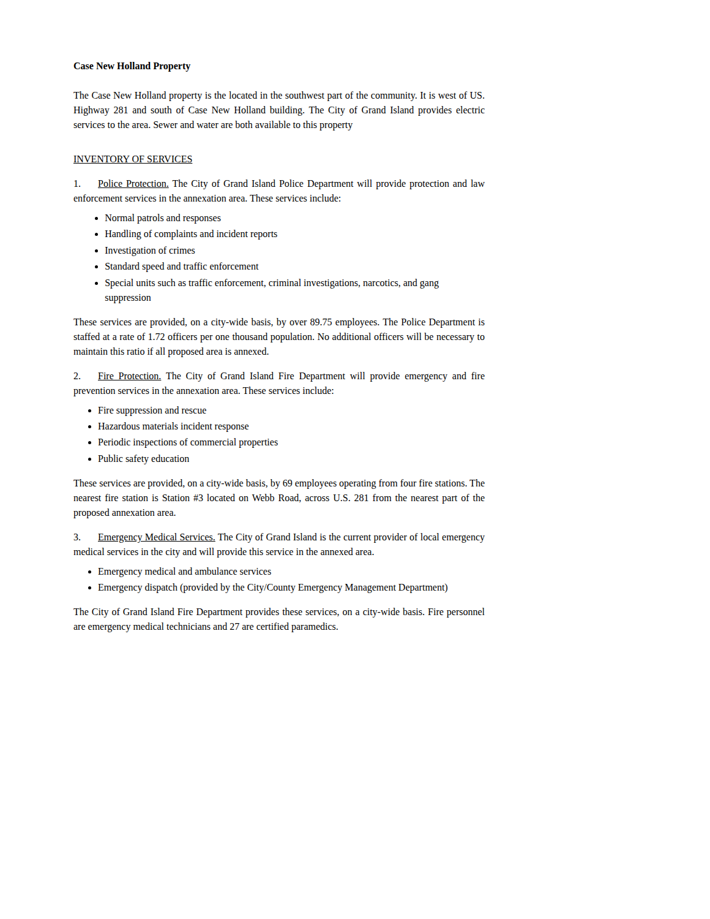Case New Holland Property
The Case New Holland property is the located in the southwest part of the community. It is west of US. Highway 281 and south of Case New Holland building. The City of Grand Island provides electric services to the area. Sewer and water are both available to this property
INVENTORY OF SERVICES
1. Police Protection. The City of Grand Island Police Department will provide protection and law enforcement services in the annexation area. These services include:
Normal patrols and responses
Handling of complaints and incident reports
Investigation of crimes
Standard speed and traffic enforcement
Special units such as traffic enforcement, criminal investigations, narcotics, and gang suppression
These services are provided, on a city-wide basis, by over 89.75 employees. The Police Department is staffed at a rate of 1.72 officers per one thousand population. No additional officers will be necessary to maintain this ratio if all proposed area is annexed.
2. Fire Protection. The City of Grand Island Fire Department will provide emergency and fire prevention services in the annexation area. These services include:
Fire suppression and rescue
Hazardous materials incident response
Periodic inspections of commercial properties
Public safety education
These services are provided, on a city-wide basis, by 69 employees operating from four fire stations. The nearest fire station is Station #3 located on Webb Road, across U.S. 281 from the nearest part of the proposed annexation area.
3. Emergency Medical Services. The City of Grand Island is the current provider of local emergency medical services in the city and will provide this service in the annexed area.
Emergency medical and ambulance services
Emergency dispatch (provided by the City/County Emergency Management Department)
The City of Grand Island Fire Department provides these services, on a city-wide basis. Fire personnel are emergency medical technicians and 27 are certified paramedics.